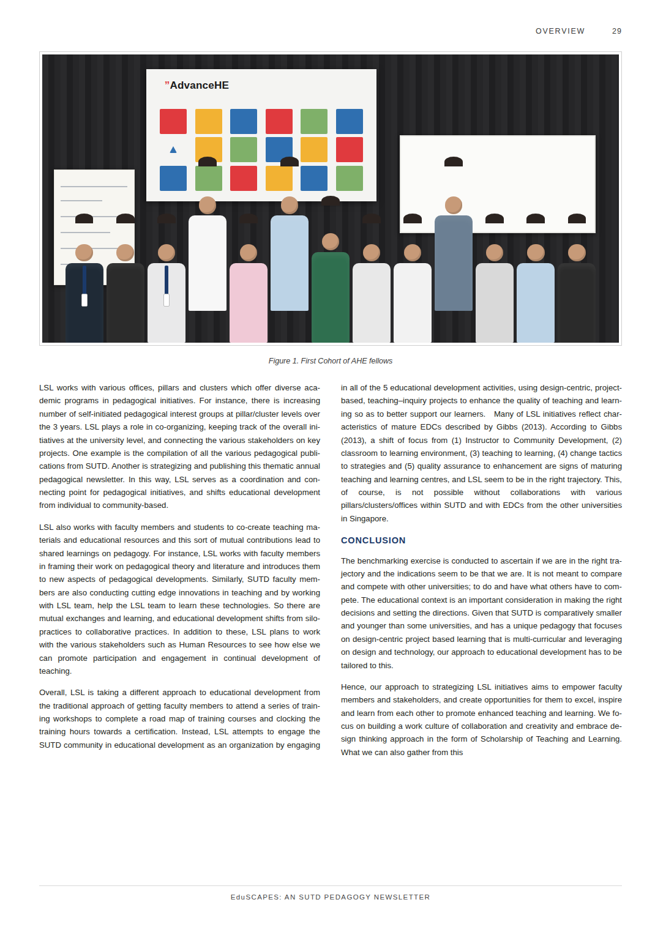OVERVIEW 29
”AdvanceHE
Figure 1. First Cohort of AHE fellows
LSL works with various offices, pillars and clusters which offer diverse academic programs in pedagogical initiatives. For instance, there is increasing number of self-initiated pedagogical interest groups at pillar/cluster levels over the 3 years. LSL plays a role in co-organizing, keeping track of the overall initiatives at the university level, and connecting the various stakeholders on key projects. One example is the compilation of all the various pedagogical publications from SUTD. Another is strategizing and publishing this thematic annual pedagogical newsletter. In this way, LSL serves as a coordination and connecting point for pedagogical initiatives, and shifts educational development from individual to community-based.
LSL also works with faculty members and students to co-create teaching materials and educational resources and this sort of mutual contributions lead to shared learnings on pedagogy. For instance, LSL works with faculty members in framing their work on pedagogical theory and literature and introduces them to new aspects of pedagogical developments. Similarly, SUTD faculty members are also conducting cutting edge innovations in teaching and by working with LSL team, help the LSL team to learn these technologies. So there are mutual exchanges and learning, and educational development shifts from silo-practices to collaborative practices. In addition to these, LSL plans to work with the various stakeholders such as Human Resources to see how else we can promote participation and engagement in continual development of teaching.
Overall, LSL is taking a different approach to educational development from the traditional approach of getting faculty members to attend a series of training workshops to complete a road map of training courses and clocking the training hours towards a certification. Instead, LSL attempts to engage the SUTD community in educational development as an organization by engaging in all of the 5 educational development activities, using design-centric, project-based, teaching–inquiry projects to enhance the quality of teaching and learning so as to better support our learners. Many of LSL initiatives reflect characteristics of mature EDCs described by Gibbs (2013). According to Gibbs (2013), a shift of focus from (1) Instructor to Community Development, (2) classroom to learning environment, (3) teaching to learning, (4) change tactics to strategies and (5) quality assurance to enhancement are signs of maturing teaching and learning centres, and LSL seem to be in the right trajectory. This, of course, is not possible without collaborations with various pillars/clusters/offices within SUTD and with EDCs from the other universities in Singapore.
CONCLUSION
The benchmarking exercise is conducted to ascertain if we are in the right trajectory and the indications seem to be that we are. It is not meant to compare and compete with other universities; to do and have what others have to compete. The educational context is an important consideration in making the right decisions and setting the directions. Given that SUTD is comparatively smaller and younger than some universities, and has a unique pedagogy that focuses on design-centric project based learning that is multi-curricular and leveraging on design and technology, our approach to educational development has to be tailored to this.
Hence, our approach to strategizing LSL initiatives aims to empower faculty members and stakeholders, and create opportunities for them to excel, inspire and learn from each other to promote enhanced teaching and learning. We focus on building a work culture of collaboration and creativity and embrace design thinking approach in the form of Scholarship of Teaching and Learning. What we can also gather from this
EduSCAPES: AN SUTD PEDAGOGY NEWSLETTER